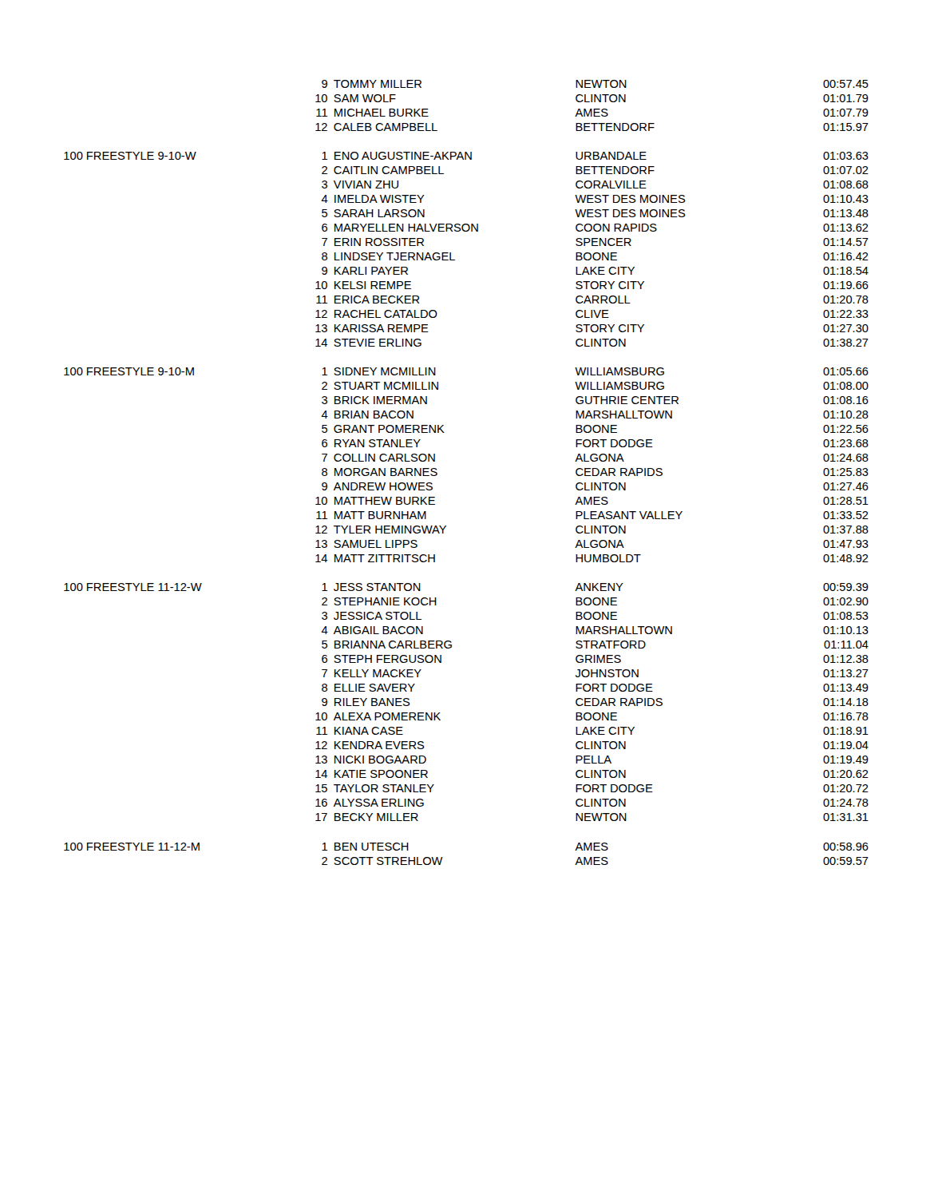| | 9 | TOMMY MILLER | NEWTON | 00:57.45 |
| | 10 | SAM WOLF | CLINTON | 01:01.79 |
| | 11 | MICHAEL BURKE | AMES | 01:07.79 |
| | 12 | CALEB CAMPBELL | BETTENDORF | 01:15.97 |
| 100 FREESTYLE 9-10-W | 1 | ENO AUGUSTINE-AKPAN | URBANDALE | 01:03.63 |
| | 2 | CAITLIN CAMPBELL | BETTENDORF | 01:07.02 |
| | 3 | VIVIAN ZHU | CORALVILLE | 01:08.68 |
| | 4 | IMELDA WISTEY | WEST DES MOINES | 01:10.43 |
| | 5 | SARAH LARSON | WEST DES MOINES | 01:13.48 |
| | 6 | MARYELLEN HALVERSON | COON RAPIDS | 01:13.62 |
| | 7 | ERIN ROSSITER | SPENCER | 01:14.57 |
| | 8 | LINDSEY TJERNAGEL | BOONE | 01:16.42 |
| | 9 | KARLI PAYER | LAKE CITY | 01:18.54 |
| | 10 | KELSI REMPE | STORY CITY | 01:19.66 |
| | 11 | ERICA BECKER | CARROLL | 01:20.78 |
| | 12 | RACHEL CATALDO | CLIVE | 01:22.33 |
| | 13 | KARISSA REMPE | STORY CITY | 01:27.30 |
| | 14 | STEVIE ERLING | CLINTON | 01:38.27 |
| 100 FREESTYLE 9-10-M | 1 | SIDNEY MCMILLIN | WILLIAMSBURG | 01:05.66 |
| | 2 | STUART MCMILLIN | WILLIAMSBURG | 01:08.00 |
| | 3 | BRICK IMERMAN | GUTHRIE CENTER | 01:08.16 |
| | 4 | BRIAN BACON | MARSHALLTOWN | 01:10.28 |
| | 5 | GRANT POMERENK | BOONE | 01:22.56 |
| | 6 | RYAN STANLEY | FORT DODGE | 01:23.68 |
| | 7 | COLLIN CARLSON | ALGONA | 01:24.68 |
| | 8 | MORGAN BARNES | CEDAR RAPIDS | 01:25.83 |
| | 9 | ANDREW HOWES | CLINTON | 01:27.46 |
| | 10 | MATTHEW BURKE | AMES | 01:28.51 |
| | 11 | MATT BURNHAM | PLEASANT VALLEY | 01:33.52 |
| | 12 | TYLER HEMINGWAY | CLINTON | 01:37.88 |
| | 13 | SAMUEL LIPPS | ALGONA | 01:47.93 |
| | 14 | MATT ZITTRITSCH | HUMBOLDT | 01:48.92 |
| 100 FREESTYLE 11-12-W | 1 | JESS STANTON | ANKENY | 00:59.39 |
| | 2 | STEPHANIE KOCH | BOONE | 01:02.90 |
| | 3 | JESSICA STOLL | BOONE | 01:08.53 |
| | 4 | ABIGAIL BACON | MARSHALLTOWN | 01:10.13 |
| | 5 | BRIANNA CARLBERG | STRATFORD | 01:11.04 |
| | 6 | STEPH FERGUSON | GRIMES | 01:12.38 |
| | 7 | KELLY MACKEY | JOHNSTON | 01:13.27 |
| | 8 | ELLIE SAVERY | FORT DODGE | 01:13.49 |
| | 9 | RILEY BANES | CEDAR RAPIDS | 01:14.18 |
| | 10 | ALEXA POMERENK | BOONE | 01:16.78 |
| | 11 | KIANA CASE | LAKE CITY | 01:18.91 |
| | 12 | KENDRA EVERS | CLINTON | 01:19.04 |
| | 13 | NICKI BOGAARD | PELLA | 01:19.49 |
| | 14 | KATIE SPOONER | CLINTON | 01:20.62 |
| | 15 | TAYLOR STANLEY | FORT DODGE | 01:20.72 |
| | 16 | ALYSSA ERLING | CLINTON | 01:24.78 |
| | 17 | BECKY MILLER | NEWTON | 01:31.31 |
| 100 FREESTYLE 11-12-M | 1 | BEN UTESCH | AMES | 00:58.96 |
| | 2 | SCOTT STREHLOW | AMES | 00:59.57 |